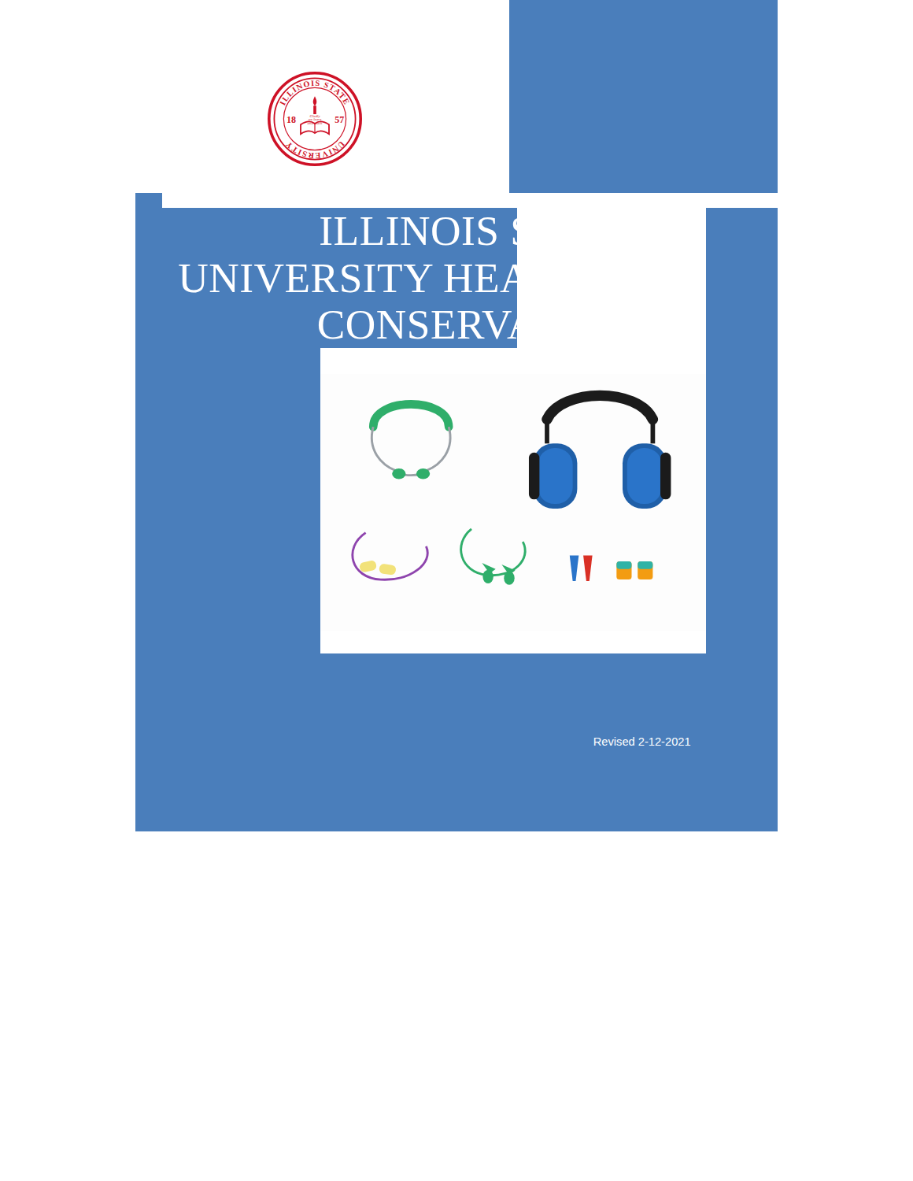ILLINOIS STATE UNIVERSITY 18 57 Gladly we learn and teach
ILLINOIS STATE UNIVERSITY HEARING CONSERVATION PROGRAM
Revised 2-12-2021